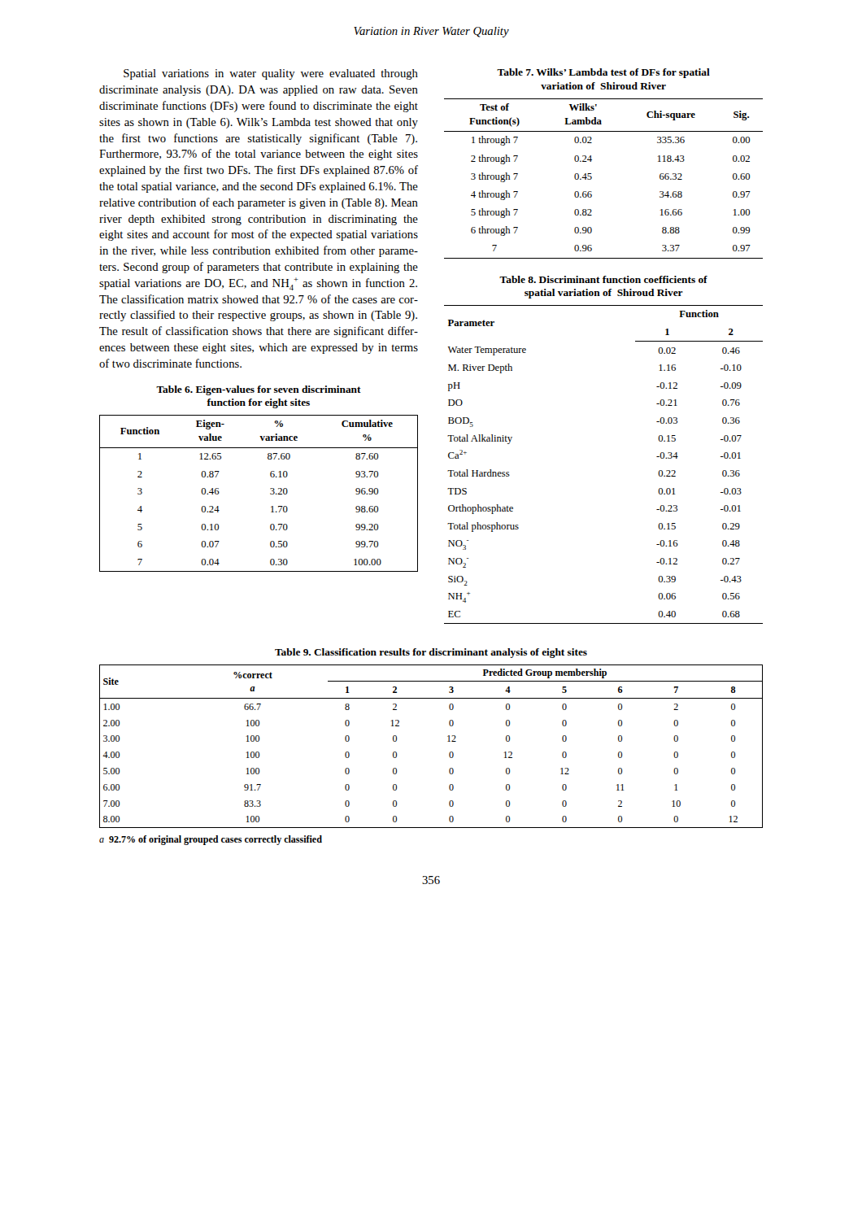Variation in River Water Quality
Spatial variations in water quality were evaluated through discriminate analysis (DA). DA was applied on raw data. Seven discriminate functions (DFs) were found to discriminate the eight sites as shown in (Table 6). Wilk’s Lambda test showed that only the first two functions are statistically significant (Table 7). Furthermore, 93.7% of the total variance between the eight sites explained by the first two DFs. The first DFs explained 87.6% of the total spatial variance, and the second DFs explained 6.1%. The relative contribution of each parameter is given in (Table 8). Mean river depth exhibited strong contribution in discriminating the eight sites and account for most of the expected spatial variations in the river, while less contribution exhibited from other parameters. Second group of parameters that contribute in explaining the spatial variations are DO, EC, and NH4+ as shown in function 2. The classification matrix showed that 92.7 % of the cases are correctly classified to their respective groups, as shown in (Table 9). The result of classification shows that there are significant differences between these eight sites, which are expressed by in terms of two discriminate functions.
Table 6. Eigen-values for seven discriminant function for eight sites
| Function | Eigen- value | % variance | Cumulative % |
| --- | --- | --- | --- |
| 1 | 12.65 | 87.60 | 87.60 |
| 2 | 0.87 | 6.10 | 93.70 |
| 3 | 0.46 | 3.20 | 96.90 |
| 4 | 0.24 | 1.70 | 98.60 |
| 5 | 0.10 | 0.70 | 99.20 |
| 6 | 0.07 | 0.50 | 99.70 |
| 7 | 0.04 | 0.30 | 100.00 |
Table 7. Wilks’ Lambda test of DFs for spatial variation of Shiroud River
| Test of Function(s) | Wilks' Lambda | Chi-square | Sig. |
| --- | --- | --- | --- |
| 1 through 7 | 0.02 | 335.36 | 0.00 |
| 2 through 7 | 0.24 | 118.43 | 0.02 |
| 3 through 7 | 0.45 | 66.32 | 0.60 |
| 4 through 7 | 0.66 | 34.68 | 0.97 |
| 5 through 7 | 0.82 | 16.66 | 1.00 |
| 6 through 7 | 0.90 | 8.88 | 0.99 |
| 7 | 0.96 | 3.37 | 0.97 |
Table 8. Discriminant function coefficients of spatial variation of Shiroud River
| Parameter | Function |
| --- | --- |
| 1 | 2 |
| Water Temperature | 0.02 | 0.46 |
| M. River Depth | 1.16 | -0.10 |
| pH | -0.12 | -0.09 |
| DO | -0.21 | 0.76 |
| BOD 5 | -0.03 | 0.36 |
| Total Alkalinity | 0.15 | -0.07 |
| Ca 2+ | -0.34 | -0.01 |
| Total Hardness | 0.22 | 0.36 |
| TDS | 0.01 | -0.03 |
| Orthophosphate | -0.23 | -0.01 |
| Total phosphorus | 0.15 | 0.29 |
| NO 3 - | -0.16 | 0.48 |
| NO 2 - | -0.12 | 0.27 |
| SiO 2 | 0.39 | -0.43 |
| NH 4 + | 0.06 | 0.56 |
| EC | 0.40 | 0.68 |
Table 9. Classification results for discriminant analysis of eight sites
| Site | %correct a | Predicted Group membership |
| --- | --- | --- |
| 1 | 2 | 3 | 4 | 5 | 6 | 7 | 8 |
| 1.00 | 66.7 | 8 | 2 | 0 | 0 | 0 | 0 | 2 | 0 |
| 2.00 | 100 | 0 | 12 | 0 | 0 | 0 | 0 | 0 | 0 |
| 3.00 | 100 | 0 | 0 | 12 | 0 | 0 | 0 | 0 | 0 |
| 4.00 | 100 | 0 | 0 | 0 | 12 | 0 | 0 | 0 | 0 |
| 5.00 | 100 | 0 | 0 | 0 | 0 | 12 | 0 | 0 | 0 |
| 6.00 | 91.7 | 0 | 0 | 0 | 0 | 0 | 11 | 1 | 0 |
| 7.00 | 83.3 | 0 | 0 | 0 | 0 | 0 | 2 | 10 | 0 |
| 8.00 | 100 | 0 | 0 | 0 | 0 | 0 | 0 | 0 | 12 |
a 92.7% of original grouped cases correctly classified
356